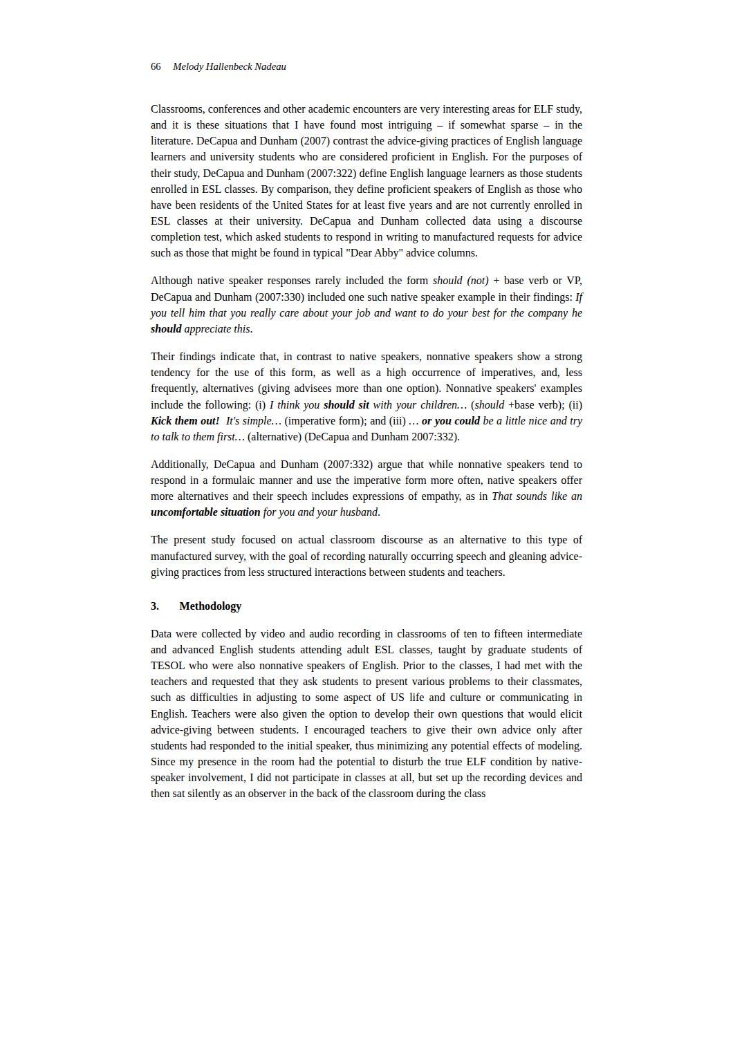66 Melody Hallenbeck Nadeau
Classrooms, conferences and other academic encounters are very interesting areas for ELF study, and it is these situations that I have found most intriguing – if somewhat sparse – in the literature. DeCapua and Dunham (2007) contrast the advice-giving practices of English language learners and university students who are considered proficient in English. For the purposes of their study, DeCapua and Dunham (2007:322) define English language learners as those students enrolled in ESL classes. By comparison, they define proficient speakers of English as those who have been residents of the United States for at least five years and are not currently enrolled in ESL classes at their university. DeCapua and Dunham collected data using a discourse completion test, which asked students to respond in writing to manufactured requests for advice such as those that might be found in typical "Dear Abby" advice columns.
Although native speaker responses rarely included the form should (not) + base verb or VP, DeCapua and Dunham (2007:330) included one such native speaker example in their findings: If you tell him that you really care about your job and want to do your best for the company he should appreciate this.
Their findings indicate that, in contrast to native speakers, nonnative speakers show a strong tendency for the use of this form, as well as a high occurrence of imperatives, and, less frequently, alternatives (giving advisees more than one option). Nonnative speakers' examples include the following: (i) I think you should sit with your children… (should +base verb); (ii) Kick them out! It's simple… (imperative form); and (iii) … or you could be a little nice and try to talk to them first… (alternative) (DeCapua and Dunham 2007:332).
Additionally, DeCapua and Dunham (2007:332) argue that while nonnative speakers tend to respond in a formulaic manner and use the imperative form more often, native speakers offer more alternatives and their speech includes expressions of empathy, as in That sounds like an uncomfortable situation for you and your husband.
The present study focused on actual classroom discourse as an alternative to this type of manufactured survey, with the goal of recording naturally occurring speech and gleaning advice-giving practices from less structured interactions between students and teachers.
3. Methodology
Data were collected by video and audio recording in classrooms of ten to fifteen intermediate and advanced English students attending adult ESL classes, taught by graduate students of TESOL who were also nonnative speakers of English. Prior to the classes, I had met with the teachers and requested that they ask students to present various problems to their classmates, such as difficulties in adjusting to some aspect of US life and culture or communicating in English. Teachers were also given the option to develop their own questions that would elicit advice-giving between students. I encouraged teachers to give their own advice only after students had responded to the initial speaker, thus minimizing any potential effects of modeling. Since my presence in the room had the potential to disturb the true ELF condition by native-speaker involvement, I did not participate in classes at all, but set up the recording devices and then sat silently as an observer in the back of the classroom during the class